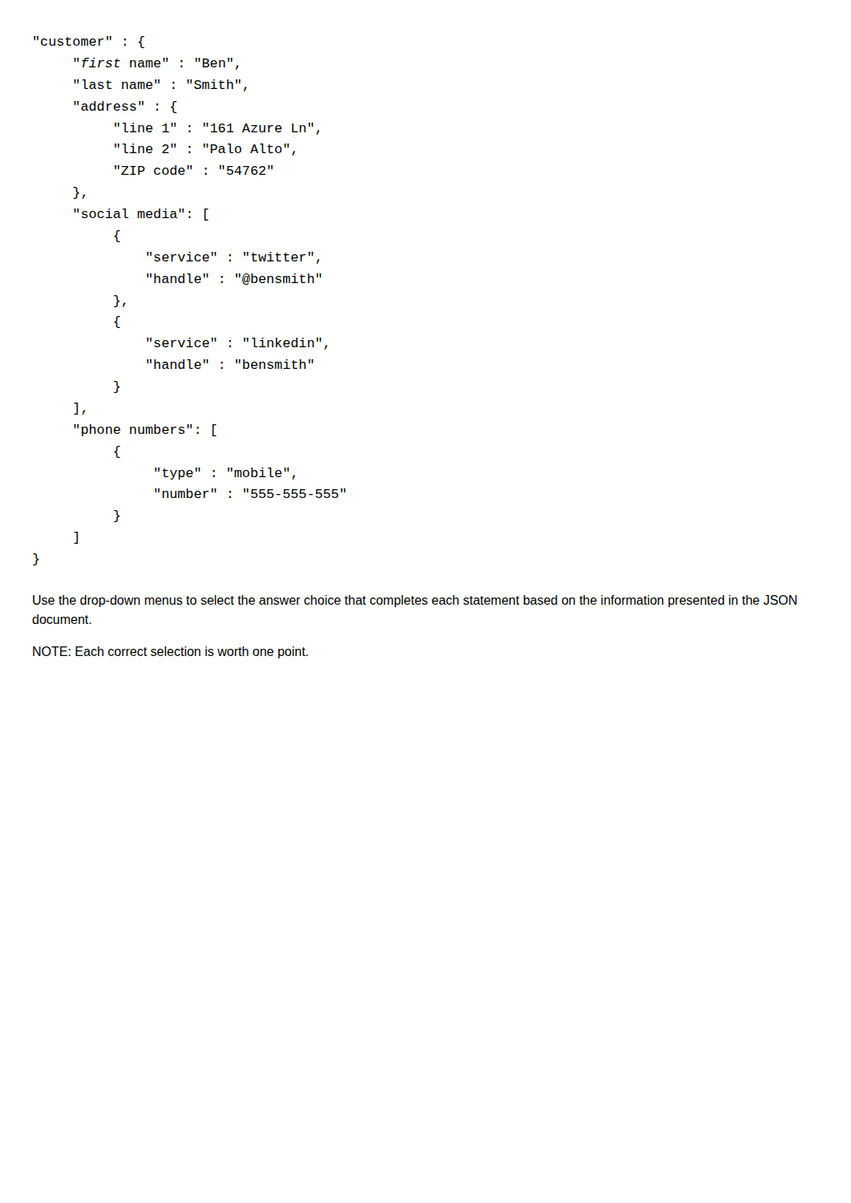"customer" : {
     "first name" : "Ben",
     "last name" : "Smith",
     "address" : {
          "line 1" : "161 Azure Ln",
          "line 2" : "Palo Alto",
          "ZIP code" : "54762"
     },
     "social media": [
          {
              "service" : "twitter",
              "handle" : "@bensmith"
          },
          {
              "service" : "linkedin",
              "handle" : "bensmith"
          }
     ],
     "phone numbers": [
          {
               "type" : "mobile",
               "number" : "555-555-555"
          }
     ]
}
Use the drop-down menus to select the answer choice that completes each statement based on the information presented in the JSON document.
NOTE: Each correct selection is worth one point.